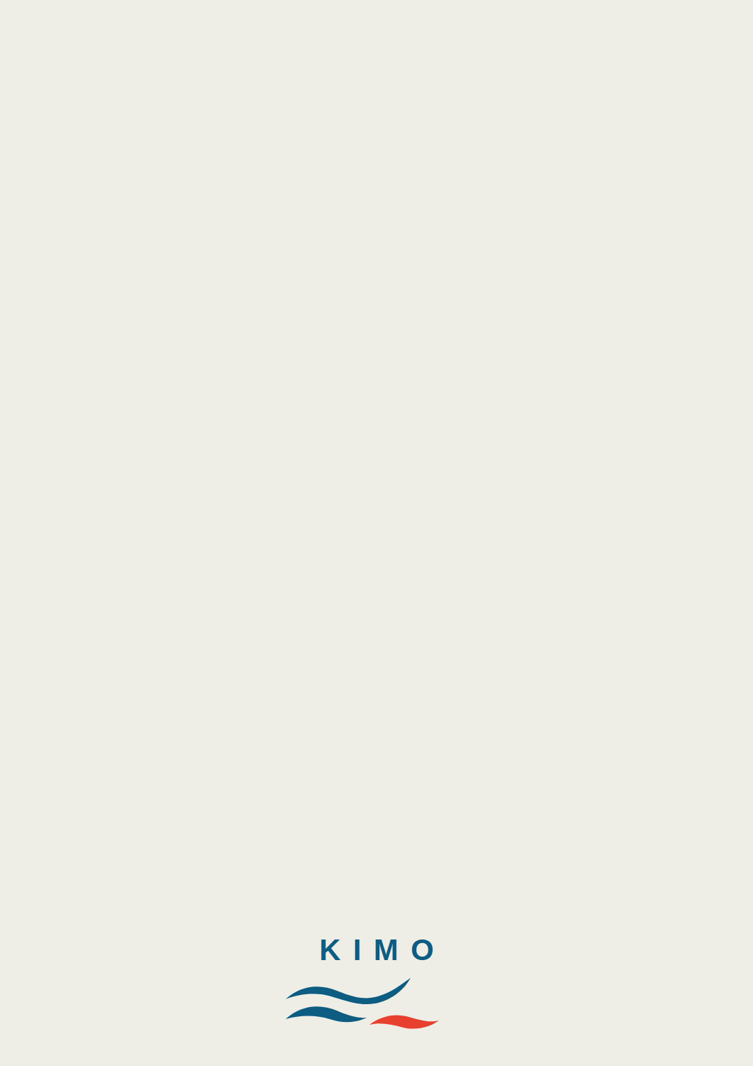KIMO